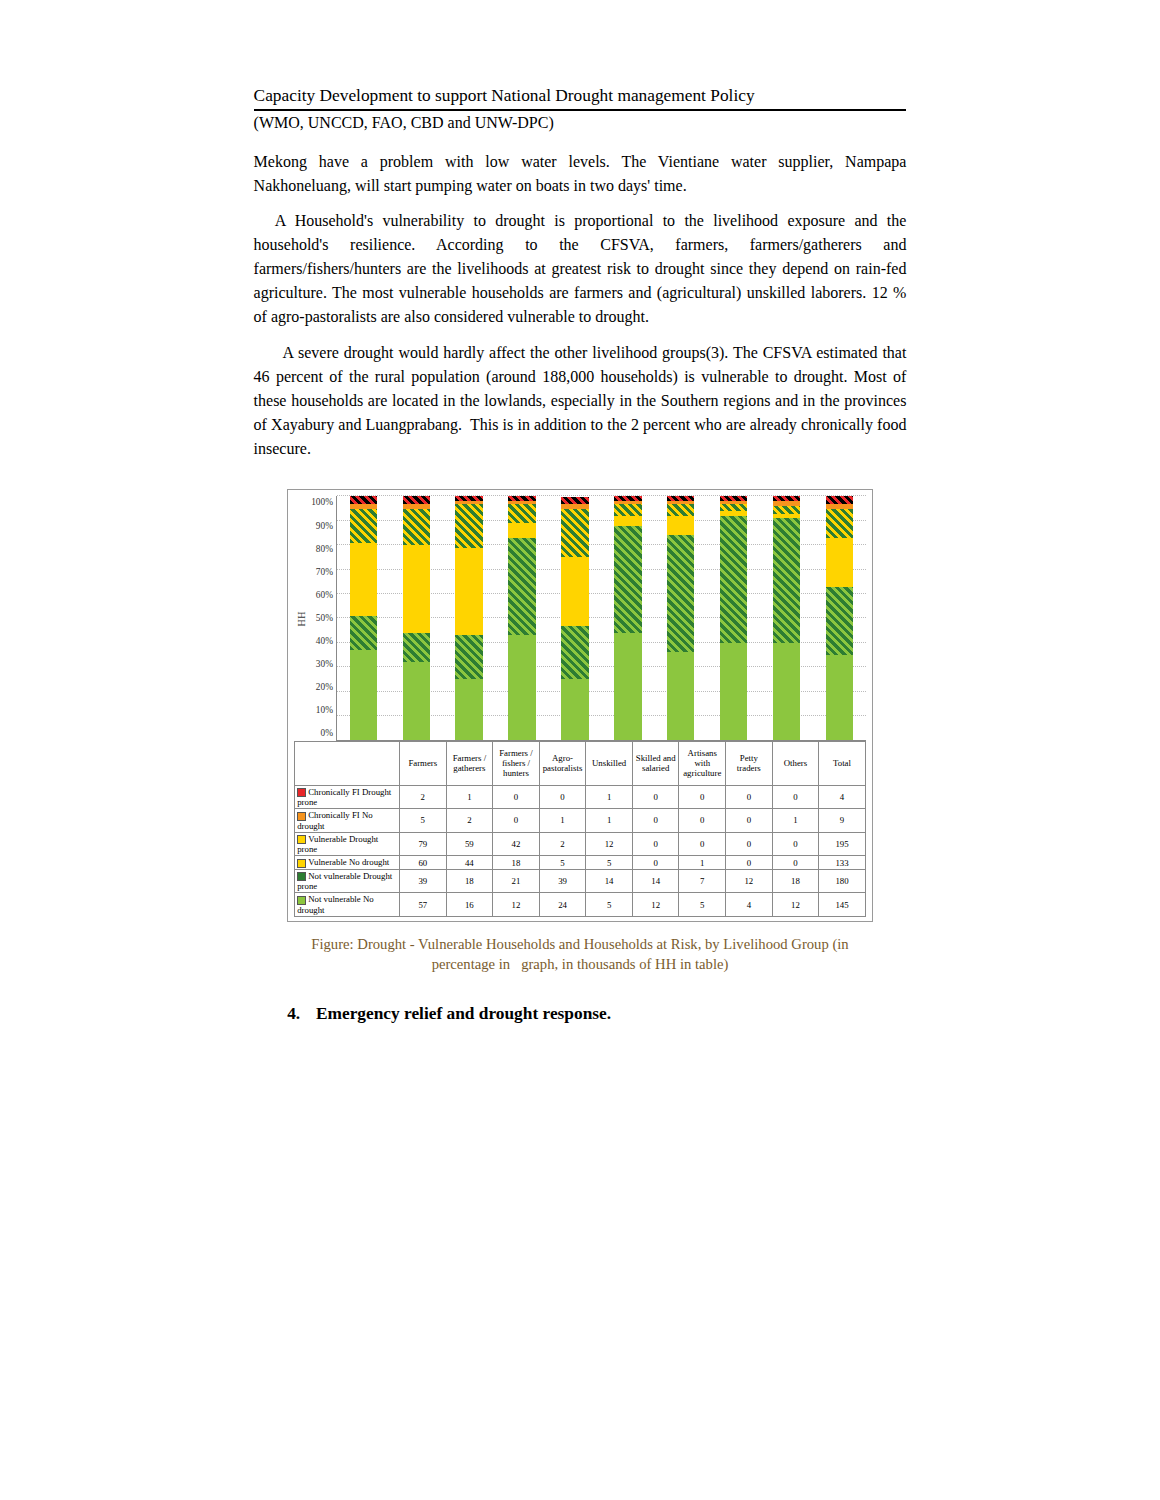Capacity Development to support National Drought management Policy
(WMO, UNCCD, FAO, CBD and UNW-DPC)
Mekong have a problem with low water levels. The Vientiane water supplier, Nampapa Nakhoneluang, will start pumping water on boats in two days' time.
A Household's vulnerability to drought is proportional to the livelihood exposure and the household's resilience. According to the CFSVA, farmers, farmers/gatherers and farmers/fishers/hunters are the livelihoods at greatest risk to drought since they depend on rain-fed agriculture. The most vulnerable households are farmers and (agricultural) unskilled laborers. 12 % of agro-pastoralists are also considered vulnerable to drought.
A severe drought would hardly affect the other livelihood groups(3). The CFSVA estimated that 46 percent of the rural population (around 188,000 households) is vulnerable to drought. Most of these households are located in the lowlands, especially in the Southern regions and in the provinces of Xayabury and Luangprabang. This is in addition to the 2 percent who are already chronically food insecure.
HH
100%
90%
80%
70%
60%
50%
40%
30%
20%
10%
0%
| | Farmers | Farmers / gatherers | Farmers / fishers / hunters | Agro-pastoralists | Unskilled | Skilled and salaried | Artisans with agriculture | Petty traders | Others | Total |
| --- | --- | --- | --- | --- | --- | --- | --- | --- | --- | --- |
| Chronically FI Drought prone | 2 | 1 | 0 | 0 | 1 | 0 | 0 | 0 | 0 | 4 |
| Chronically FI No drought | 5 | 2 | 0 | 1 | 1 | 0 | 0 | 0 | 1 | 9 |
| Vulnerable Drought prone | 79 | 59 | 42 | 2 | 12 | 0 | 0 | 0 | 0 | 195 |
| Vulnerable No drought | 60 | 44 | 18 | 5 | 5 | 0 | 1 | 0 | 0 | 133 |
| Not vulnerable Drought prone | 39 | 18 | 21 | 39 | 14 | 14 | 7 | 12 | 18 | 180 |
| Not vulnerable No drought | 57 | 16 | 12 | 24 | 5 | 12 | 5 | 4 | 12 | 145 |
Figure: Drought - Vulnerable Households and Households at Risk, by Livelihood Group (in percentage in graph, in thousands of HH in table)
4. Emergency relief and drought response.